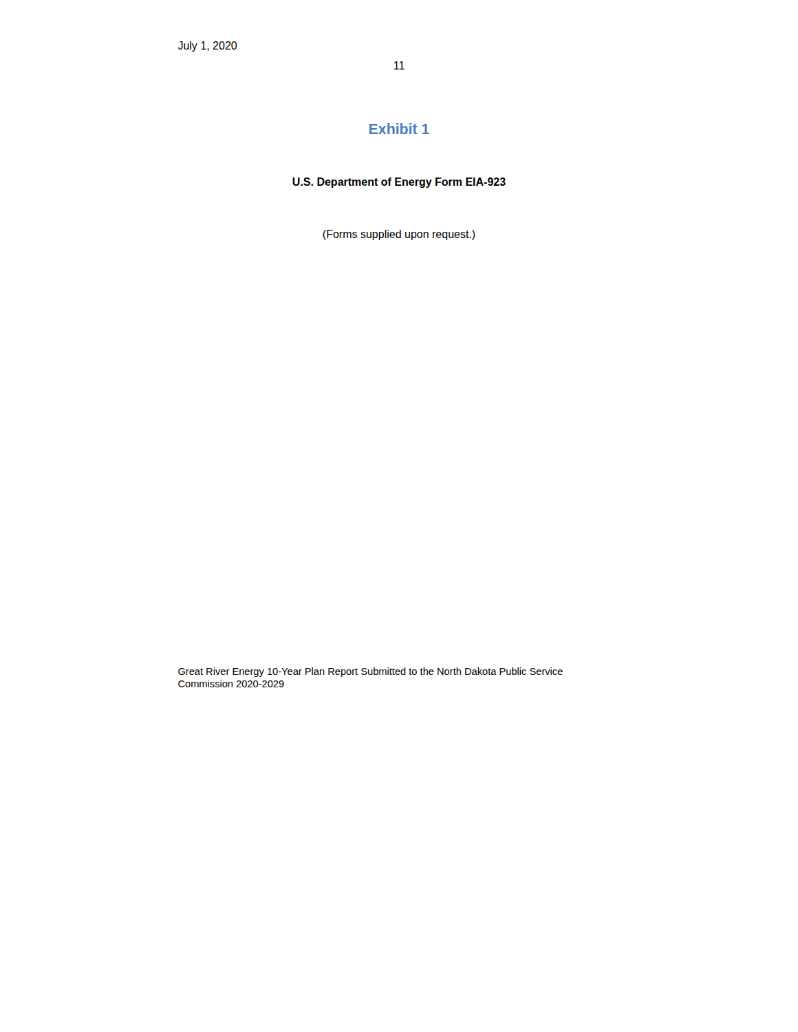July 1, 2020
11
Exhibit 1
U.S. Department of Energy Form EIA-923
(Forms supplied upon request.)
Great River Energy 10-Year Plan Report Submitted to the North Dakota Public Service Commission 2020-2029